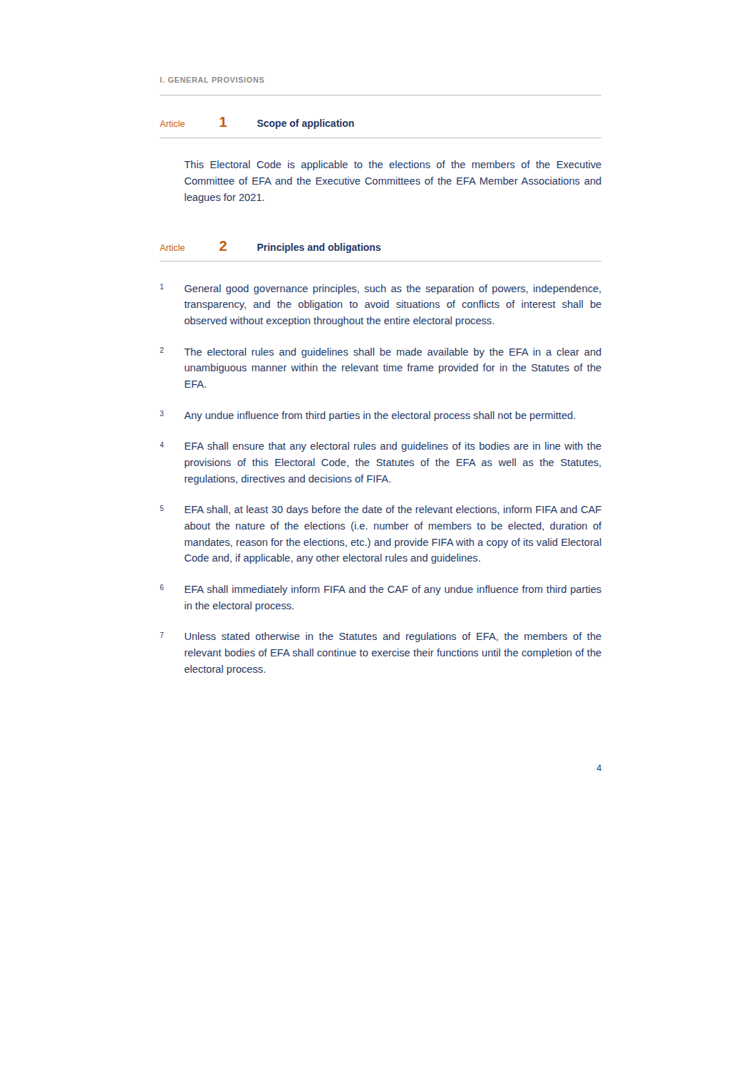I. General Provisions
Article 1 Scope of application
This Electoral Code is applicable to the elections of the members of the Executive Committee of EFA and the Executive Committees of the EFA Member Associations and leagues for 2021.
Article 2 Principles and obligations
1 General good governance principles, such as the separation of powers, independence, transparency, and the obligation to avoid situations of conflicts of interest shall be observed without exception throughout the entire electoral process.
2 The electoral rules and guidelines shall be made available by the EFA in a clear and unambiguous manner within the relevant time frame provided for in the Statutes of the EFA.
3 Any undue influence from third parties in the electoral process shall not be permitted.
4 EFA shall ensure that any electoral rules and guidelines of its bodies are in line with the provisions of this Electoral Code, the Statutes of the EFA as well as the Statutes, regulations, directives and decisions of FIFA.
5 EFA shall, at least 30 days before the date of the relevant elections, inform FIFA and CAF about the nature of the elections (i.e. number of members to be elected, duration of mandates, reason for the elections, etc.) and provide FIFA with a copy of its valid Electoral Code and, if applicable, any other electoral rules and guidelines.
6 EFA shall immediately inform FIFA and the CAF of any undue influence from third parties in the electoral process.
7 Unless stated otherwise in the Statutes and regulations of EFA, the members of the relevant bodies of EFA shall continue to exercise their functions until the completion of the electoral process.
4